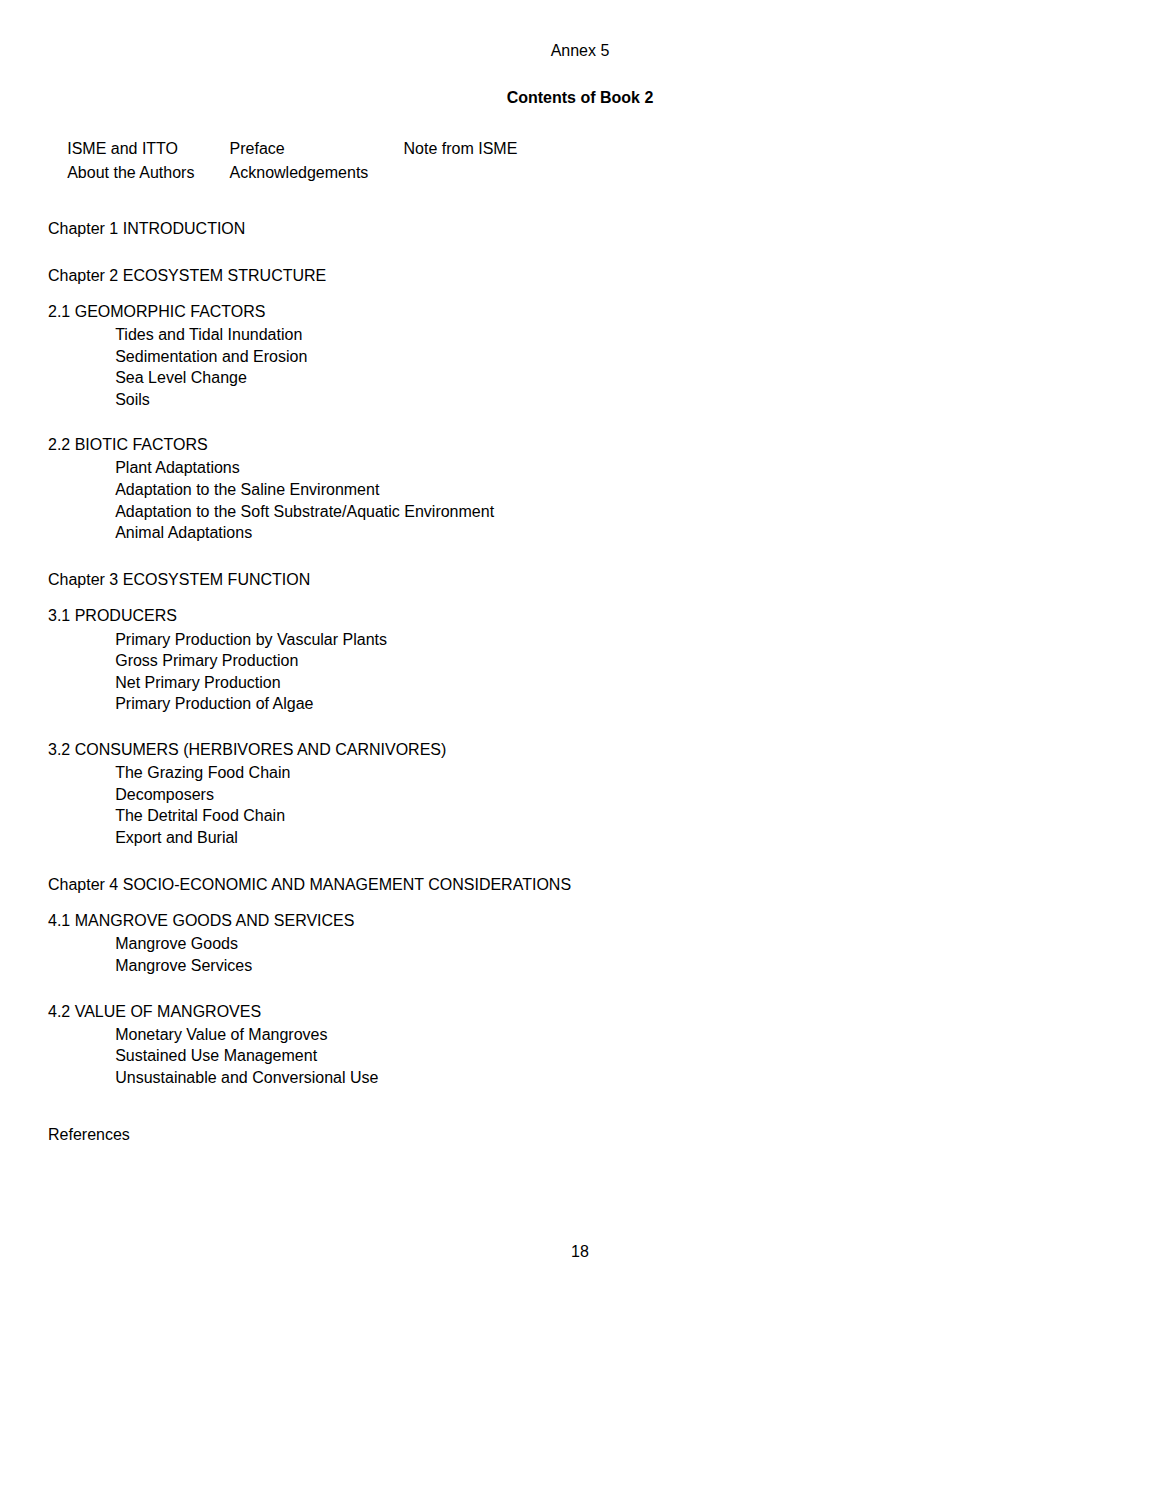Annex 5
Contents of Book 2
| ISME and ITTO | Preface | Note from ISME |
| About the Authors | Acknowledgements | |
Chapter 1 INTRODUCTION
Chapter 2 ECOSYSTEM STRUCTURE
2.1 GEOMORPHIC FACTORS
Tides and Tidal Inundation
Sedimentation and Erosion
Sea Level Change
Soils
2.2 BIOTIC FACTORS
Plant Adaptations
Adaptation to the Saline Environment
Adaptation to the Soft Substrate/Aquatic Environment
Animal Adaptations
Chapter 3 ECOSYSTEM FUNCTION
3.1 PRODUCERS
Primary Production by Vascular Plants
Gross Primary Production
Net Primary Production
Primary Production of Algae
3.2 CONSUMERS (HERBIVORES AND CARNIVORES)
The Grazing Food Chain
Decomposers
The Detrital Food Chain
Export and Burial
Chapter 4 SOCIO-ECONOMIC AND MANAGEMENT CONSIDERATIONS
4.1 MANGROVE GOODS AND SERVICES
Mangrove Goods
Mangrove Services
4.2 VALUE OF MANGROVES
Monetary Value of Mangroves
Sustained Use Management
Unsustainable and Conversional Use
References
18